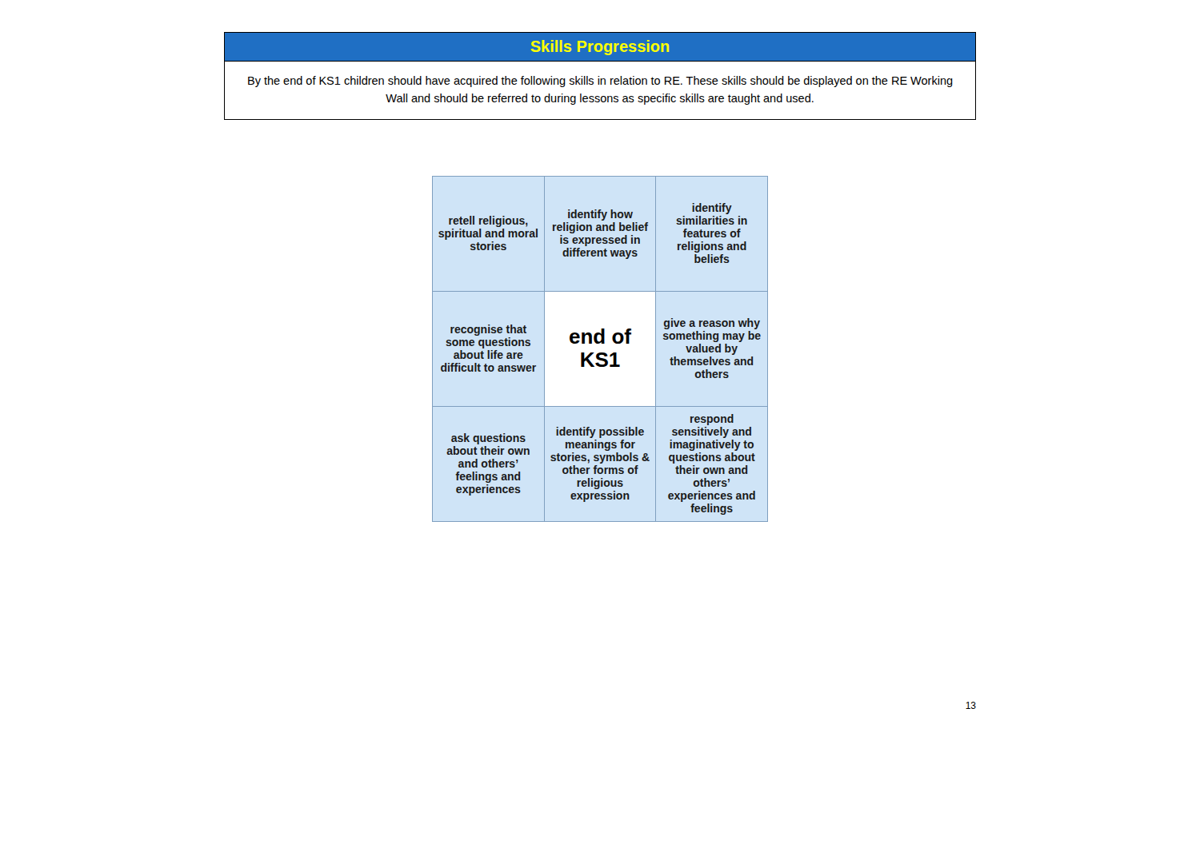Skills Progression
By the end of KS1 children should have acquired the following skills in relation to RE. These skills should be displayed on the RE Working Wall and should be referred to during lessons as specific skills are taught and used.
| retell religious, spiritual and moral stories | identify how religion and belief is expressed in different ways | identify similarities in features of religions and beliefs |
| recognise that some questions about life are difficult to answer | end of KS1 | give a reason why something may be valued by themselves and others |
| ask questions about their own and others’ feelings and experiences | identify possible meanings for stories, symbols & other forms of religious expression | respond sensitively and imaginatively to questions about their own and others’ experiences and feelings |
13